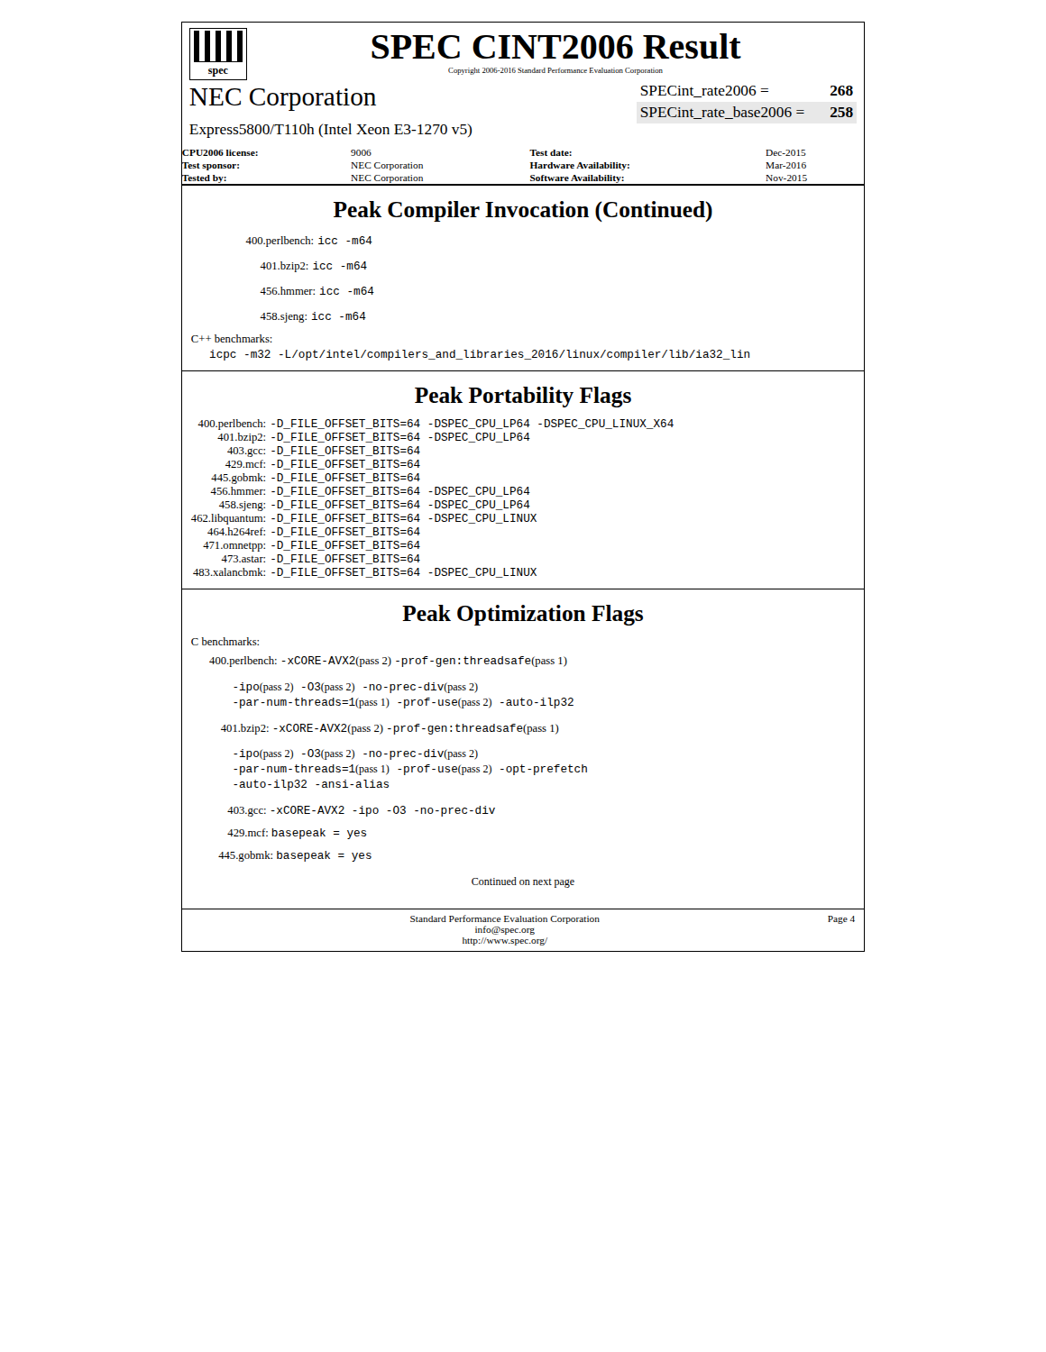spec
SPEC CINT2006 Result
Copyright 2006-2016 Standard Performance Evaluation Corporation
NEC Corporation
Express5800/T110h (Intel Xeon E3-1270 v5)
SPECint_rate2006 = 268
SPECint_rate_base2006 = 258
| CPU2006 license: | 9006 | Test date: | Dec-2015 |
| Test sponsor: | NEC Corporation | Hardware Availability: | Mar-2016 |
| Tested by: | NEC Corporation | Software Availability: | Nov-2015 |
Peak Compiler Invocation (Continued)
400.perlbench: icc -m64
401.bzip2: icc -m64
456.hmmer: icc -m64
458.sjeng: icc -m64
C++ benchmarks:
icpc -m32 -L/opt/intel/compilers_and_libraries_2016/linux/compiler/lib/ia32_lin
Peak Portability Flags
| 400.perlbench: | -D_FILE_OFFSET_BITS=64 -DSPEC_CPU_LP64 -DSPEC_CPU_LINUX_X64 |
| 401.bzip2: | -D_FILE_OFFSET_BITS=64 -DSPEC_CPU_LP64 |
| 403.gcc: | -D_FILE_OFFSET_BITS=64 |
| 429.mcf: | -D_FILE_OFFSET_BITS=64 |
| 445.gobmk: | -D_FILE_OFFSET_BITS=64 |
| 456.hmmer: | -D_FILE_OFFSET_BITS=64 -DSPEC_CPU_LP64 |
| 458.sjeng: | -D_FILE_OFFSET_BITS=64 -DSPEC_CPU_LP64 |
| 462.libquantum: | -D_FILE_OFFSET_BITS=64 -DSPEC_CPU_LINUX |
| 464.h264ref: | -D_FILE_OFFSET_BITS=64 |
| 471.omnetpp: | -D_FILE_OFFSET_BITS=64 |
| 473.astar: | -D_FILE_OFFSET_BITS=64 |
| 483.xalancbmk: | -D_FILE_OFFSET_BITS=64 -DSPEC_CPU_LINUX |
Peak Optimization Flags
C benchmarks:
400.perlbench: -xCORE-AVX2(pass 2) -prof-gen:threadsafe(pass 1)
-ipo(pass 2) -O3(pass 2) -no-prec-div(pass 2)
-par-num-threads=1(pass 1) -prof-use(pass 2) -auto-ilp32
401.bzip2: -xCORE-AVX2(pass 2) -prof-gen:threadsafe(pass 1)
-ipo(pass 2) -O3(pass 2) -no-prec-div(pass 2)
-par-num-threads=1(pass 1) -prof-use(pass 2) -opt-prefetch
-auto-ilp32 -ansi-alias
403.gcc: -xCORE-AVX2 -ipo -O3 -no-prec-div
429.mcf: basepeak = yes
445.gobmk: basepeak = yes
Continued on next page
Standard Performance Evaluation Corporation
info@spec.org
http://www.spec.org/
Page 4